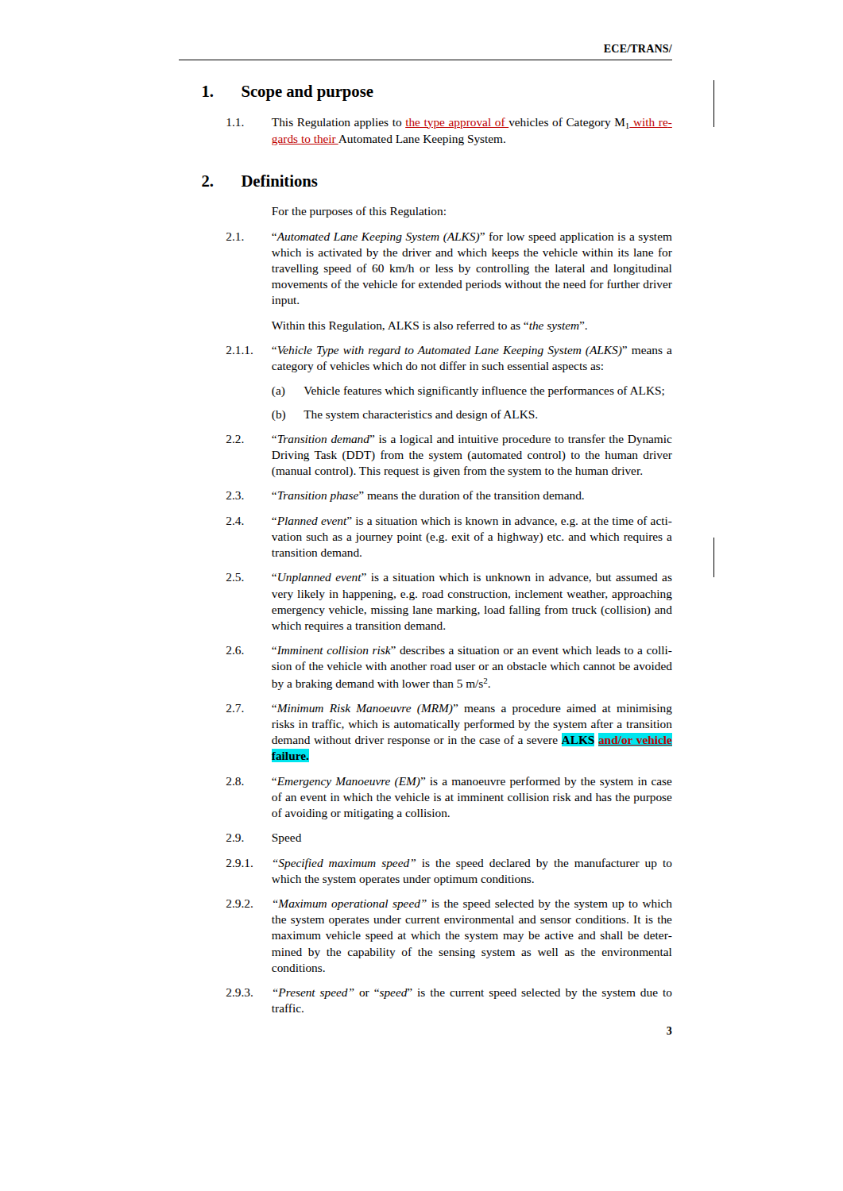ECE/TRANS/
1. Scope and purpose
1.1.
This Regulation applies to the type approval of vehicles of Category M1 with regards to their Automated Lane Keeping System.
2. Definitions
2.0.
For the purposes of this Regulation:
2.1.
“Automated Lane Keeping System (ALKS)” for low speed application is a system which is activated by the driver and which keeps the vehicle within its lane for travelling speed of 60 km/h or less by controlling the lateral and longitudinal movements of the vehicle for extended periods without the need for further driver input.
2.1.0.
Within this Regulation, ALKS is also referred to as “the system”.
2.1.1.
“Vehicle Type with regard to Automated Lane Keeping System (ALKS)” means a category of vehicles which do not differ in such essential aspects as:
(a)
Vehicle features which significantly influence the performances of ALKS;
(b)
The system characteristics and design of ALKS.
2.2.
“Transition demand” is a logical and intuitive procedure to transfer the Dynamic Driving Task (DDT) from the system (automated control) to the human driver (manual control). This request is given from the system to the human driver.
2.3.
“Transition phase” means the duration of the transition demand.
2.4.
“Planned event” is a situation which is known in advance, e.g. at the time of activation such as a journey point (e.g. exit of a highway) etc. and which requires a transition demand.
2.5.
“Unplanned event” is a situation which is unknown in advance, but assumed as very likely in happening, e.g. road construction, inclement weather, approaching emergency vehicle, missing lane marking, load falling from truck (collision) and which requires a transition demand.
2.6.
“Imminent collision risk” describes a situation or an event which leads to a collision of the vehicle with another road user or an obstacle which cannot be avoided by a braking demand with lower than 5 m/s2.
2.7.
“Minimum Risk Manoeuvre (MRM)” means a procedure aimed at minimising risks in traffic, which is automatically performed by the system after a transition demand without driver response or in the case of a severe ALKS and/or vehicle failure.
2.8.
“Emergency Manoeuvre (EM)” is a manoeuvre performed by the system in case of an event in which the vehicle is at imminent collision risk and has the purpose of avoiding or mitigating a collision.
2.9.
Speed
2.9.1.
“Specified maximum speed” is the speed declared by the manufacturer up to which the system operates under optimum conditions.
2.9.2.
“Maximum operational speed” is the speed selected by the system up to which the system operates under current environmental and sensor conditions. It is the maximum vehicle speed at which the system may be active and shall be determined by the capability of the sensing system as well as the environmental conditions.
2.9.3.
“Present speed” or “speed” is the current speed selected by the system due to traffic.
3